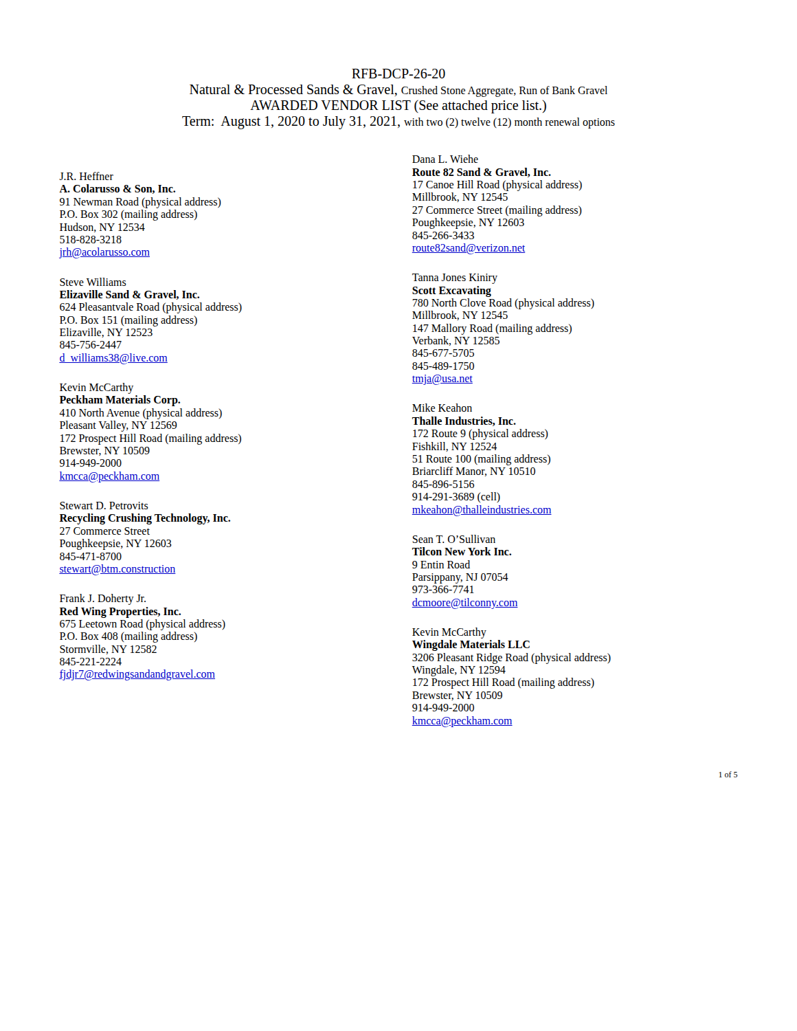RFB-DCP-26-20
Natural & Processed Sands & Gravel, Crushed Stone Aggregate, Run of Bank Gravel
AWARDED VENDOR LIST (See attached price list.)
Term: August 1, 2020 to July 31, 2021, with two (2) twelve (12) month renewal options
J.R. Heffner
A. Colarusso & Son, Inc.
91 Newman Road (physical address)
P.O. Box 302 (mailing address)
Hudson, NY 12534
518-828-3218
jrh@acolarusso.com
Steve Williams
Elizaville Sand & Gravel, Inc.
624 Pleasantvale Road (physical address)
P.O. Box 151 (mailing address)
Elizaville, NY 12523
845-756-2447
d_williams38@live.com
Kevin McCarthy
Peckham Materials Corp.
410 North Avenue (physical address)
Pleasant Valley, NY 12569
172 Prospect Hill Road (mailing address)
Brewster, NY 10509
914-949-2000
kmcca@peckham.com
Stewart D. Petrovits
Recycling Crushing Technology, Inc.
27 Commerce Street
Poughkeepsie, NY 12603
845-471-8700
stewart@btm.construction
Frank J. Doherty Jr.
Red Wing Properties, Inc.
675 Leetown Road (physical address)
P.O. Box 408 (mailing address)
Stormville, NY 12582
845-221-2224
fjdjr7@redwingsandandgravel.com
Dana L. Wiehe
Route 82 Sand & Gravel, Inc.
17 Canoe Hill Road (physical address)
Millbrook, NY 12545
27 Commerce Street (mailing address)
Poughkeepsie, NY 12603
845-266-3433
route82sand@verizon.net
Tanna Jones Kiniry
Scott Excavating
780 North Clove Road (physical address)
Millbrook, NY 12545
147 Mallory Road (mailing address)
Verbank, NY 12585
845-677-5705
845-489-1750
tmja@usa.net
Mike Keahon
Thalle Industries, Inc.
172 Route 9 (physical address)
Fishkill, NY 12524
51 Route 100 (mailing address)
Briarcliff Manor, NY 10510
845-896-5156
914-291-3689 (cell)
mkeahon@thalleindustries.com
Sean T. O’Sullivan
Tilcon New York Inc.
9 Entin Road
Parsippany, NJ 07054
973-366-7741
dcmoore@tilconny.com
Kevin McCarthy
Wingdale Materials LLC
3206 Pleasant Ridge Road (physical address)
Wingdale, NY 12594
172 Prospect Hill Road (mailing address)
Brewster, NY 10509
914-949-2000
kmcca@peckham.com
1 of 5